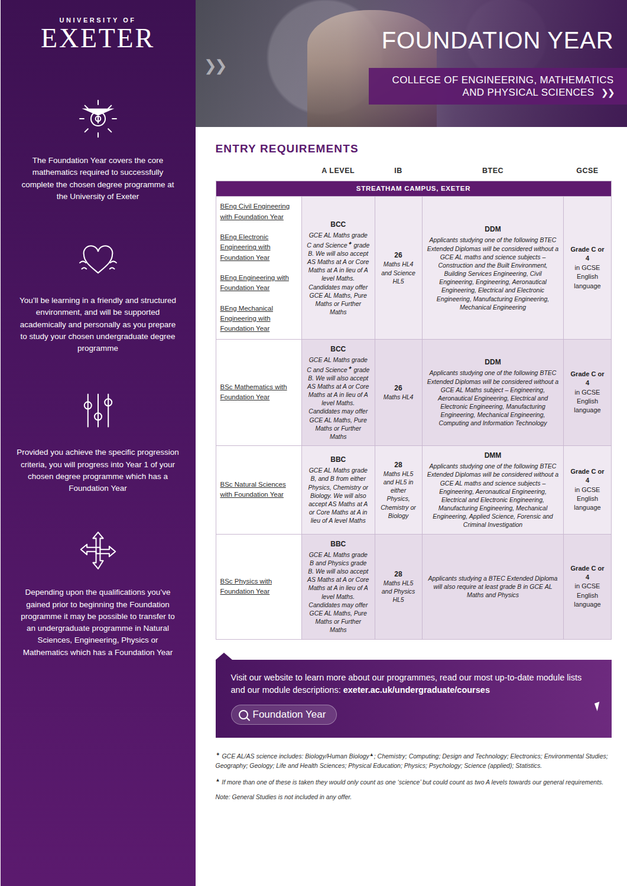UNIVERSITY OF EXETER
The Foundation Year covers the core mathematics required to successfully complete the chosen degree programme at the University of Exeter
You’ll be learning in a friendly and structured environment, and will be supported academically and personally as you prepare to study your chosen undergraduate degree programme
Provided you achieve the specific progression criteria, you will progress into Year 1 of your chosen degree programme which has a Foundation Year
Depending upon the qualifications you’ve gained prior to beginning the Foundation programme it may be possible to transfer to an undergraduate programme in Natural Sciences, Engineering, Physics or Mathematics which has a Foundation Year
❯❯
FOUNDATION YEAR
COLLEGE OF ENGINEERING, MATHEMATICS
AND PHYSICAL SCIENCES ❯❯
ENTRY REQUIREMENTS
| | A LEVEL | IB | BTEC | GCSE |
| --- | --- | --- | --- | --- |
| STREATHAM CAMPUS, EXETER |
| BEng Civil Engineering with Foundation Year BEng Electronic Engineering with Foundation Year BEng Engineering with Foundation Year BEng Mechanical Engineering with Foundation Year | BCC GCE AL Maths grade C and Science ✦ grade B. We will also accept AS Maths at A or Core Maths at A in lieu of A level Maths. Candidates may offer GCE AL Maths, Pure Maths or Further Maths | 26 Maths HL4 and Science HL5 | DDM Applicants studying one of the following BTEC Extended Diplomas will be considered without a GCE AL maths and science subjects – Construction and the Built Environment, Building Services Engineering, Civil Engineering, Engineering, Aeronautical Engineering, Electrical and Electronic Engineering, Manufacturing Engineering, Mechanical Engineering | Grade C or 4 in GCSE English language |
| BSc Mathematics with Foundation Year | BCC GCE AL Maths grade C and Science ✦ grade B. We will also accept AS Maths at A or Core Maths at A in lieu of A level Maths. Candidates may offer GCE AL Maths, Pure Maths or Further Maths | 26 Maths HL4 | DDM Applicants studying one of the following BTEC Extended Diplomas will be considered without a GCE AL Maths subject – Engineering, Aeronautical Engineering, Electrical and Electronic Engineering, Manufacturing Engineering, Mechanical Engineering, Computing and Information Technology | Grade C or 4 in GCSE English language |
| BSc Natural Sciences with Foundation Year | BBC GCE AL Maths grade B, and B from either Physics, Chemistry or Biology. We will also accept AS Maths at A or Core Maths at A in lieu of A level Maths | 28 Maths HL5 and HL5 in either Physics, Chemistry or Biology | DMM Applicants studying one of the following BTEC Extended Diplomas will be considered without a GCE AL maths and science subjects – Engineering, Aeronautical Engineering, Electrical and Electronic Engineering, Manufacturing Engineering, Mechanical Engineering, Applied Science, Forensic and Criminal Investigation | Grade C or 4 in GCSE English language |
| BSc Physics with Foundation Year | BBC GCE AL Maths grade B and Physics grade B. We will also accept AS Maths at A or Core Maths at A in lieu of A level Maths. Candidates may offer GCE AL Maths, Pure Maths or Further Maths | 28 Maths HL5 and Physics HL5 | Applicants studying a BTEC Extended Diploma will also require at least grade B in GCE AL Maths and Physics | Grade C or 4 in GCSE English language |
Visit our website to learn more about our programmes, read our most up-to-date module lists and our module descriptions: exeter.ac.uk/undergraduate/courses
Foundation Year
✦ GCE AL/AS science includes: Biology/Human Biology▲; Chemistry; Computing; Design and Technology; Electronics; Environmental Studies; Geography; Geology; Life and Health Sciences; Physical Education; Physics; Psychology; Science (applied); Statistics.
▲ If more than one of these is taken they would only count as one ‘science’ but could count as two A levels towards our general requirements.
Note: General Studies is not included in any offer.